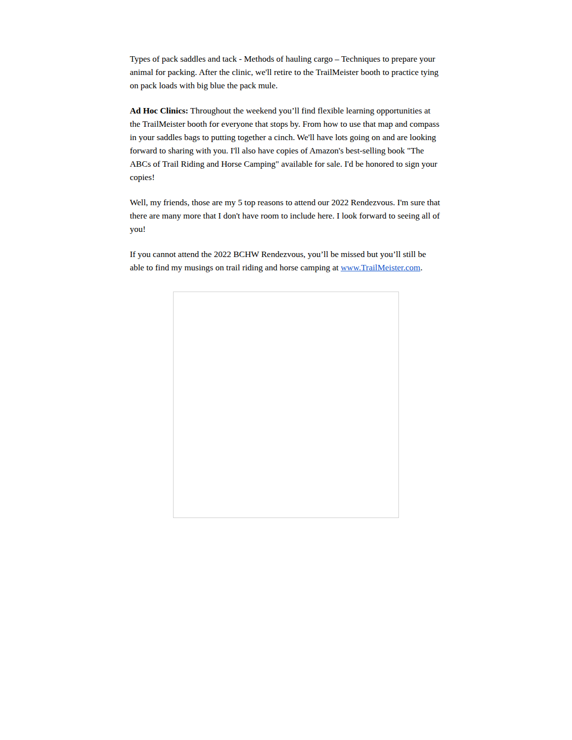Types of pack saddles and tack - Methods of hauling cargo – Techniques to prepare your animal for packing. After the clinic, we'll retire to the TrailMeister booth to practice tying on pack loads with big blue the pack mule.
Ad Hoc Clinics: Throughout the weekend you’ll find flexible learning opportunities at the TrailMeister booth for everyone that stops by. From how to use that map and compass in your saddles bags to putting together a cinch. We'll have lots going on and are looking forward to sharing with you. I'll also have copies of Amazon's best-selling book "The ABCs of Trail Riding and Horse Camping" available for sale. I'd be honored to sign your copies!
Well, my friends, those are my 5 top reasons to attend our 2022 Rendezvous. I'm sure that there are many more that I don't have room to include here. I look forward to seeing all of you!
If you cannot attend the 2022 BCHW Rendezvous, you’ll be missed but you’ll still be able to find my musings on trail riding and horse camping at www.TrailMeister.com.